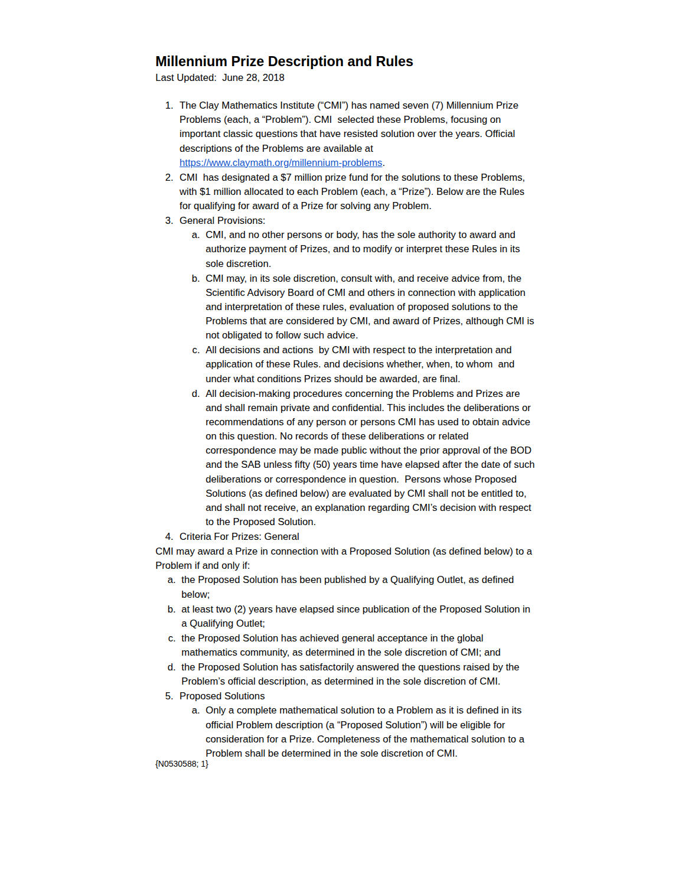Millennium Prize Description and Rules
Last Updated: June 28, 2018
The Clay Mathematics Institute (“CMI”) has named seven (7) Millennium Prize Problems (each, a “Problem”). CMI selected these Problems, focusing on important classic questions that have resisted solution over the years. Official descriptions of the Problems are available at https://www.claymath.org/millennium-problems.
CMI has designated a $7 million prize fund for the solutions to these Problems, with $1 million allocated to each Problem (each, a “Prize”). Below are the Rules for qualifying for award of a Prize for solving any Problem.
General Provisions:
CMI, and no other persons or body, has the sole authority to award and authorize payment of Prizes, and to modify or interpret these Rules in its sole discretion.
CMI may, in its sole discretion, consult with, and receive advice from, the Scientific Advisory Board of CMI and others in connection with application and interpretation of these rules, evaluation of proposed solutions to the Problems that are considered by CMI, and award of Prizes, although CMI is not obligated to follow such advice.
All decisions and actions by CMI with respect to the interpretation and application of these Rules. and decisions whether, when, to whom and under what conditions Prizes should be awarded, are final.
All decision-making procedures concerning the Problems and Prizes are and shall remain private and confidential. This includes the deliberations or recommendations of any person or persons CMI has used to obtain advice on this question. No records of these deliberations or related correspondence may be made public without the prior approval of the BOD and the SAB unless fifty (50) years time have elapsed after the date of such deliberations or correspondence in question. Persons whose Proposed Solutions (as defined below) are evaluated by CMI shall not be entitled to, and shall not receive, an explanation regarding CMI’s decision with respect to the Proposed Solution.
Criteria For Prizes: General
CMI may award a Prize in connection with a Proposed Solution (as defined below) to a Problem if and only if:
the Proposed Solution has been published by a Qualifying Outlet, as defined below;
at least two (2) years have elapsed since publication of the Proposed Solution in a Qualifying Outlet;
the Proposed Solution has achieved general acceptance in the global mathematics community, as determined in the sole discretion of CMI; and
the Proposed Solution has satisfactorily answered the questions raised by the Problem’s official description, as determined in the sole discretion of CMI.
Proposed Solutions
Only a complete mathematical solution to a Problem as it is defined in its official Problem description (a “Proposed Solution”) will be eligible for consideration for a Prize. Completeness of the mathematical solution to a Problem shall be determined in the sole discretion of CMI.
{N0530588; 1}